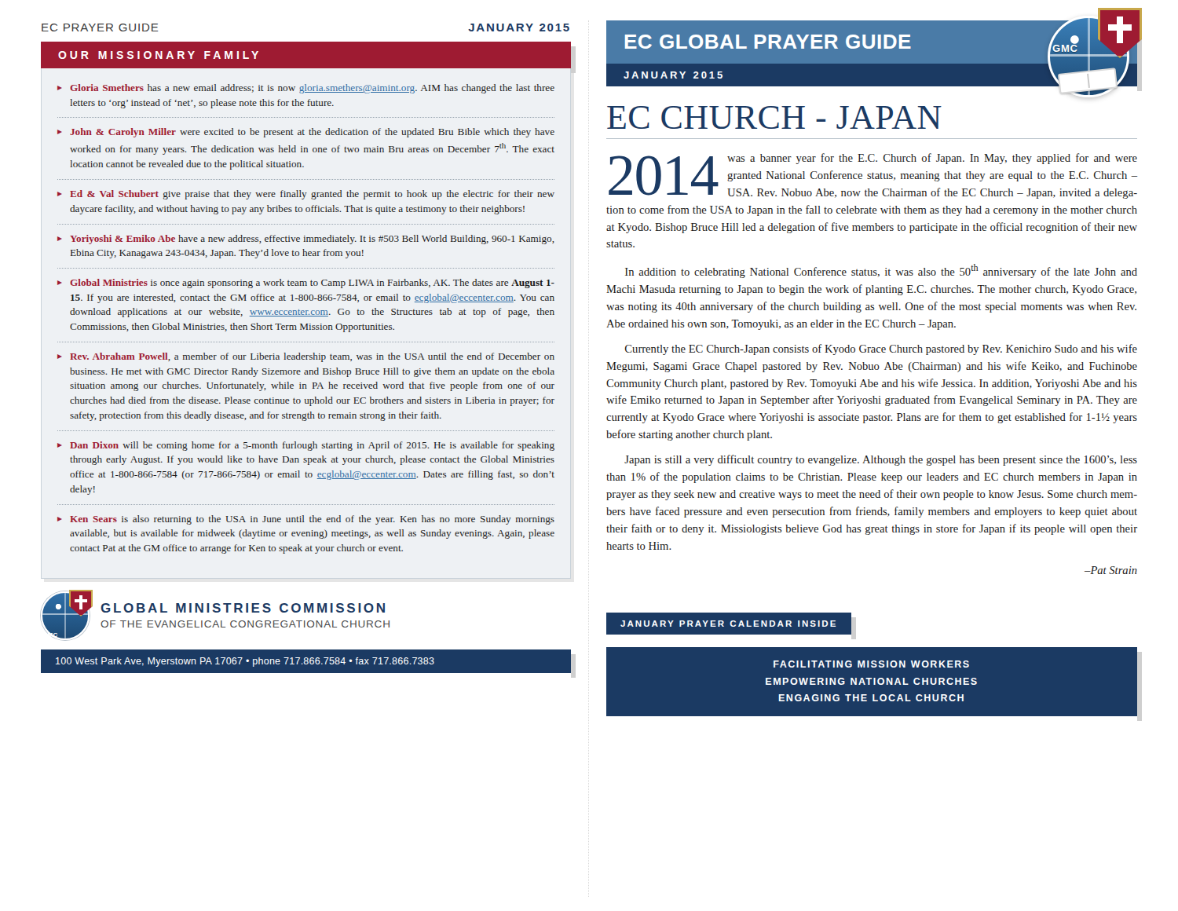EC PRAYER GUIDE
JANUARY 2015
OUR MISSIONARY FAMILY
Gloria Smethers has a new email address; it is now gloria.smethers@aimint.org. AIM has changed the last three letters to ‘org’ instead of ‘net’, so please note this for the future.
John & Carolyn Miller were excited to be present at the dedication of the updated Bru Bible which they have worked on for many years. The dedication was held in one of two main Bru areas on December 7th. The exact location cannot be revealed due to the political situation.
Ed & Val Schubert give praise that they were finally granted the permit to hook up the electric for their new daycare facility, and without having to pay any bribes to officials. That is quite a testimony to their neighbors!
Yoriyoshi & Emiko Abe have a new address, effective immediately. It is #503 Bell World Building, 960-1 Kamigo, Ebina City, Kanagawa 243-0434, Japan. They’d love to hear from you!
Global Ministries is once again sponsoring a work team to Camp LIWA in Fairbanks, AK. The dates are August 1-15. If you are interested, contact the GM office at 1-800-866-7584, or email to ecglobal@eccenter.com. You can download applications at our website, www.eccenter.com. Go to the Structures tab at top of page, then Commissions, then Global Ministries, then Short Term Mission Opportunities.
Rev. Abraham Powell, a member of our Liberia leadership team, was in the USA until the end of December on business. He met with GMC Director Randy Sizemore and Bishop Bruce Hill to give them an update on the ebola situation among our churches. Unfortunately, while in PA he received word that five people from one of our churches had died from the disease. Please continue to uphold our EC brothers and sisters in Liberia in prayer; for safety, protection from this deadly disease, and for strength to remain strong in their faith.
Dan Dixon will be coming home for a 5-month furlough starting in April of 2015. He is available for speaking through early August. If you would like to have Dan speak at your church, please contact the Global Ministries office at 1-800-866-7584 (or 717-866-7584) or email to ecglobal@eccenter.com. Dates are filling fast, so don’t delay!
Ken Sears is also returning to the USA in June until the end of the year. Ken has no more Sunday mornings available, but is available for midweek (daytime or evening) meetings, as well as Sunday evenings. Again, please contact Pat at the GM office to arrange for Ken to speak at your church or event.
GMC
GLOBAL MINISTRIES COMMISSION
OF THE EVANGELICAL CONGREGATIONAL CHURCH
100 West Park Ave, Myerstown PA 17067 • phone 717.866.7584 • fax 717.866.7383
EC GLOBAL PRAYER GUIDE
JANUARY 2015
GMC
EC CHURCH - JAPAN
2014was a banner year for the E.C. Church of Japan. In May, they applied for and were granted National Conference status, meaning that they are equal to the E.C. Church – USA. Rev. Nobuo Abe, now the Chairman of the EC Church – Japan, invited a delegation to come from the USA to Japan in the fall to celebrate with them as they had a ceremony in the mother church at Kyodo. Bishop Bruce Hill led a delegation of five members to participate in the official recognition of their new status.
In addition to celebrating National Conference status, it was also the 50th anniversary of the late John and Machi Masuda returning to Japan to begin the work of planting E.C. churches. The mother church, Kyodo Grace, was noting its 40th anniversary of the church building as well. One of the most special moments was when Rev. Abe ordained his own son, Tomoyuki, as an elder in the EC Church – Japan.
Currently the EC Church-Japan consists of Kyodo Grace Church pastored by Rev. Kenichiro Sudo and his wife Megumi, Sagami Grace Chapel pastored by Rev. Nobuo Abe (Chairman) and his wife Keiko, and Fuchinobe Community Church plant, pastored by Rev. Tomoyuki Abe and his wife Jessica. In addition, Yoriyoshi Abe and his wife Emiko returned to Japan in September after Yoriyoshi graduated from Evangelical Seminary in PA. They are currently at Kyodo Grace where Yoriyoshi is associate pastor. Plans are for them to get established for 1-1½ years before starting another church plant.
Japan is still a very difficult country to evangelize. Although the gospel has been present since the 1600’s, less than 1% of the population claims to be Christian. Please keep our leaders and EC church members in Japan in prayer as they seek new and creative ways to meet the need of their own people to know Jesus. Some church members have faced pressure and even persecution from friends, family members and employers to keep quiet about their faith or to deny it. Missiologists believe God has great things in store for Japan if its people will open their hearts to Him.
–Pat Strain
JANUARY PRAYER CALENDAR INSIDE
FACILITATING MISSION WORKERS
EMPOWERING NATIONAL CHURCHES
ENGAGING THE LOCAL CHURCH